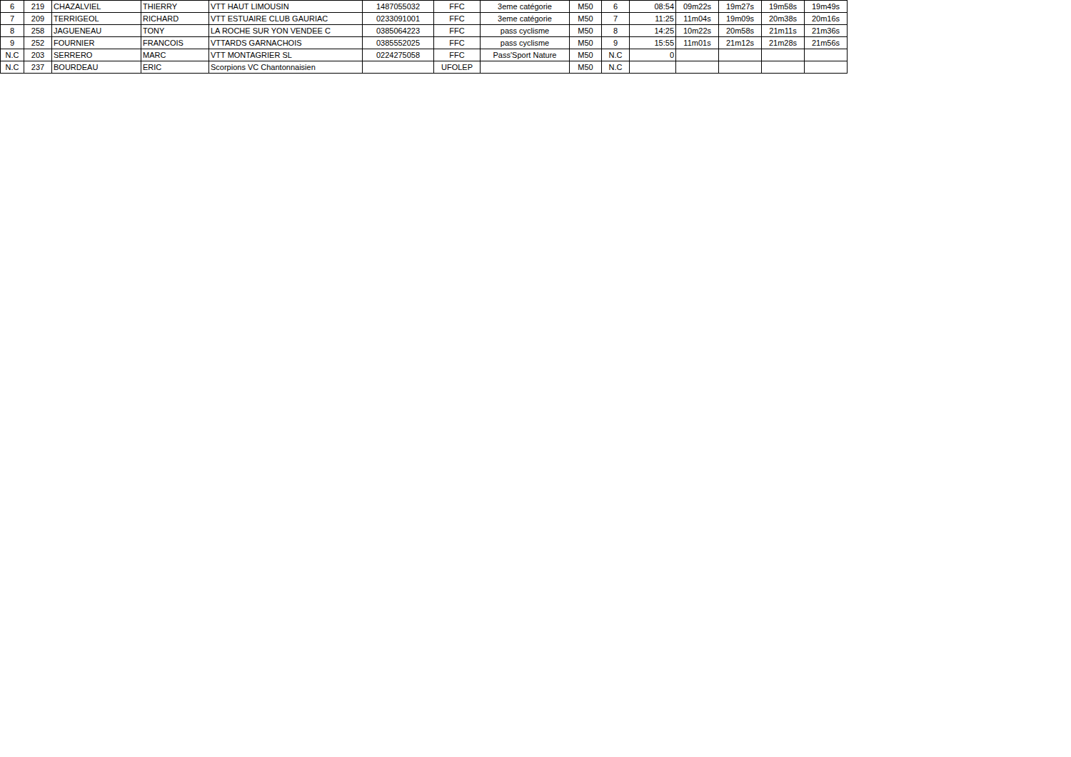| 6 | 219 | CHAZALVIEL | THIERRY | VTT HAUT LIMOUSIN | 1487055032 | FFC | 3eme catégorie | M50 | 6 | 08:54 | 09m22s | 19m27s | 19m58s | 19m49s |
| 7 | 209 | TERRIGEOL | RICHARD | VTT ESTUAIRE CLUB GAURIAC | 0233091001 | FFC | 3eme catégorie | M50 | 7 | 11:25 | 11m04s | 19m09s | 20m38s | 20m16s |
| 8 | 258 | JAGUENEAU | TONY | LA ROCHE SUR YON VENDEE C | 0385064223 | FFC | pass cyclisme | M50 | 8 | 14:25 | 10m22s | 20m58s | 21m11s | 21m36s |
| 9 | 252 | FOURNIER | FRANCOIS | VTTARDS GARNACHOIS | 0385552025 | FFC | pass cyclisme | M50 | 9 | 15:55 | 11m01s | 21m12s | 21m28s | 21m56s |
| N.C | 203 | SERRERO | MARC | VTT MONTAGRIER SL | 0224275058 | FFC | Pass'Sport Nature | M50 | N.C | 0 | | | | |
| N.C | 237 | BOURDEAU | ERIC | Scorpions VC Chantonnaisien | | UFOLEP | | M50 | N.C | | | | | |